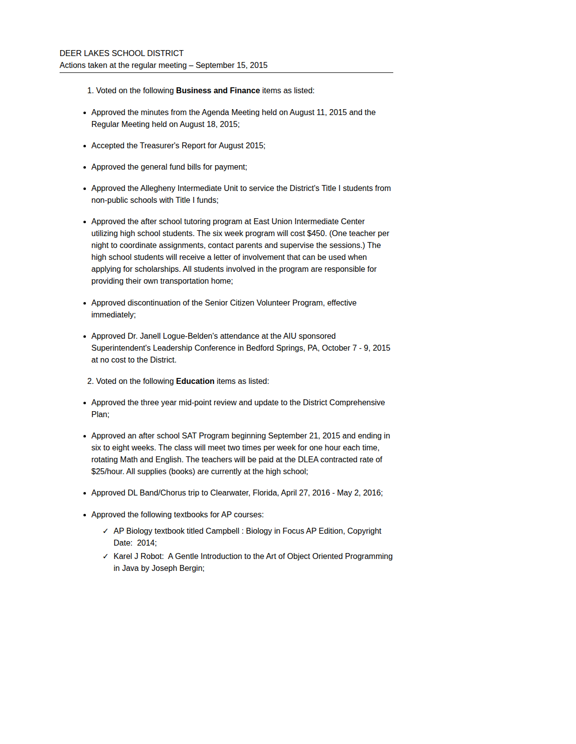DEER LAKES SCHOOL DISTRICT
Actions taken at the regular meeting – September 15, 2015
Voted on the following Business and Finance items as listed:
Approved the minutes from the Agenda Meeting held on August 11, 2015 and the Regular Meeting held on August 18, 2015;
Accepted the Treasurer's Report for August 2015;
Approved the general fund bills for payment;
Approved the Allegheny Intermediate Unit to service the District's Title I students from non-public schools with Title I funds;
Approved the after school tutoring program at East Union Intermediate Center utilizing high school students. The six week program will cost $450. (One teacher per night to coordinate assignments, contact parents and supervise the sessions.) The high school students will receive a letter of involvement that can be used when applying for scholarships. All students involved in the program are responsible for providing their own transportation home;
Approved discontinuation of the Senior Citizen Volunteer Program, effective immediately;
Approved Dr. Janell Logue-Belden's attendance at the AIU sponsored Superintendent's Leadership Conference in Bedford Springs, PA, October 7 - 9, 2015 at no cost to the District.
Voted on the following Education items as listed:
Approved the three year mid-point review and update to the District Comprehensive Plan;
Approved an after school SAT Program beginning September 21, 2015 and ending in six to eight weeks. The class will meet two times per week for one hour each time, rotating Math and English. The teachers will be paid at the DLEA contracted rate of $25/hour. All supplies (books) are currently at the high school;
Approved DL Band/Chorus trip to Clearwater, Florida, April 27, 2016 - May 2, 2016;
Approved the following textbooks for AP courses:
AP Biology textbook titled Campbell : Biology in Focus AP Edition, Copyright Date: 2014;
Karel J Robot: A Gentle Introduction to the Art of Object Oriented Programming in Java by Joseph Bergin;